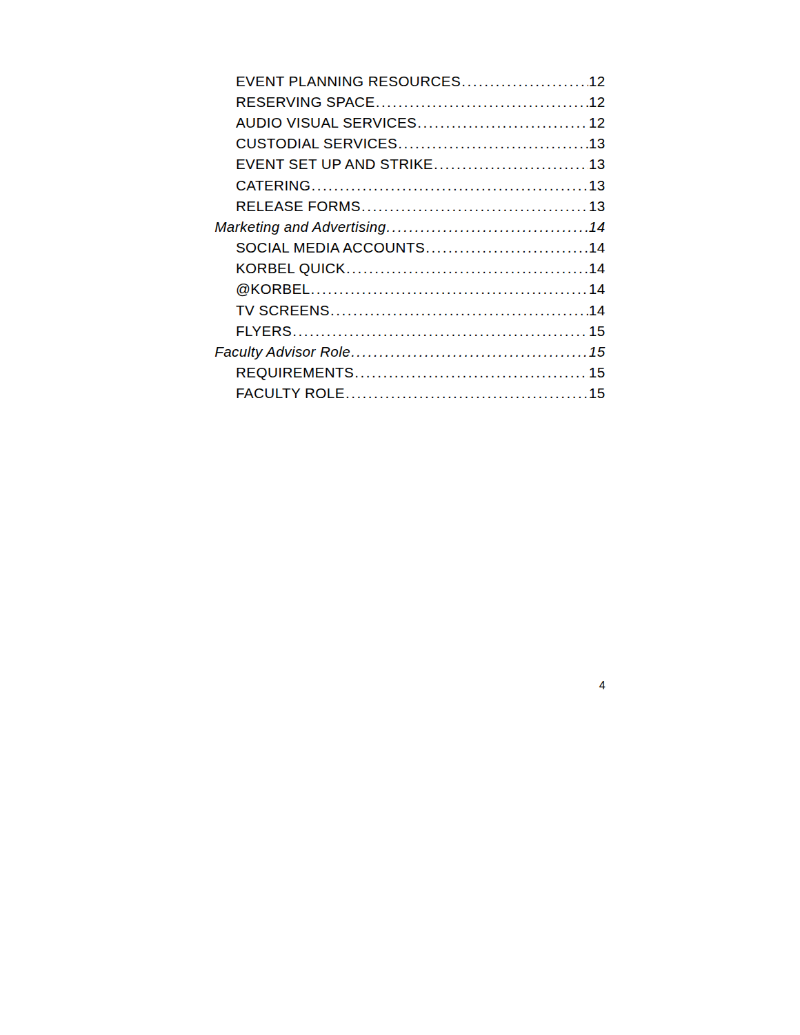EVENT PLANNING RESOURCES.................................................................. 12
RESERVING SPACE.................................................................................. 12
AUDIO VISUAL SERVICES....................................................................... 12
CUSTODIAL SERVICES............................................................................. 13
EVENT SET UP AND STRIKE.................................................................... 13
CATERING.............................................................................................. 13
RELEASE FORMS..................................................................................... 13
Marketing and Advertising......................................................................... 14
SOCIAL MEDIA ACCOUNTS................................................................. 14
KORBEL QUICK....................................................................................... 14
@KORBEL.............................................................................................. 14
TV SCREENS.......................................................................................... 14
FLYERS................................................................................................... 15
Faculty Advisor Role.................................................................................. 15
REQUIREMENTS....................................................................................... 15
FACULTY ROLE....................................................................................... 15
4